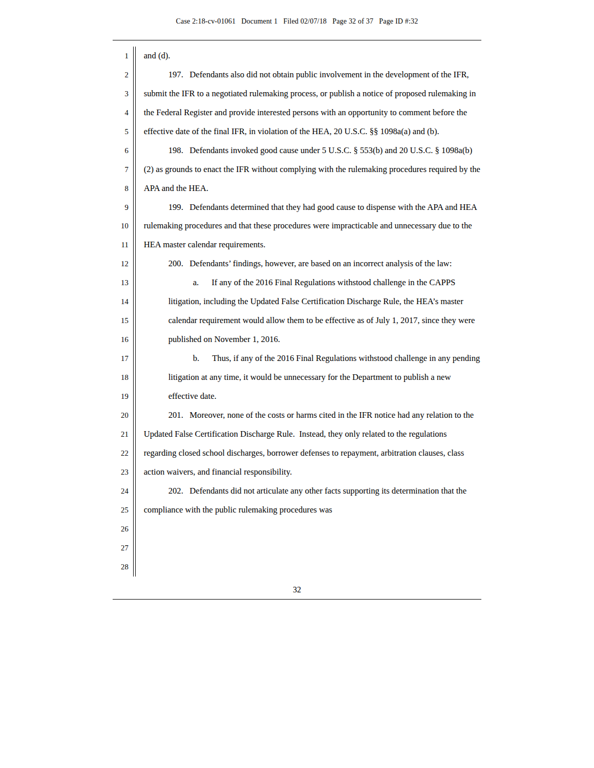Case 2:18-cv-01061 Document 1 Filed 02/07/18 Page 32 of 37 Page ID #:32
1
2
3
4
5
6
7
8
9
10
11
12
13
14
15
16
17
18
19
20
21
22
23
24
25
26
27
28
and (d).
197. Defendants also did not obtain public involvement in the development of the IFR, submit the IFR to a negotiated rulemaking process, or publish a notice of proposed rulemaking in the Federal Register and provide interested persons with an opportunity to comment before the effective date of the final IFR, in violation of the HEA, 20 U.S.C. §§ 1098a(a) and (b).
198. Defendants invoked good cause under 5 U.S.C. § 553(b) and 20 U.S.C. § 1098a(b)(2) as grounds to enact the IFR without complying with the rulemaking procedures required by the APA and the HEA.
199. Defendants determined that they had good cause to dispense with the APA and HEA rulemaking procedures and that these procedures were impracticable and unnecessary due to the HEA master calendar requirements.
200. Defendants’ findings, however, are based on an incorrect analysis of the law:
a. If any of the 2016 Final Regulations withstood challenge in the CAPPS litigation, including the Updated False Certification Discharge Rule, the HEA’s master calendar requirement would allow them to be effective as of July 1, 2017, since they were published on November 1, 2016.
b. Thus, if any of the 2016 Final Regulations withstood challenge in any pending litigation at any time, it would be unnecessary for the Department to publish a new effective date.
201. Moreover, none of the costs or harms cited in the IFR notice had any relation to the Updated False Certification Discharge Rule. Instead, they only related to the regulations regarding closed school discharges, borrower defenses to repayment, arbitration clauses, class action waivers, and financial responsibility.
202. Defendants did not articulate any other facts supporting its determination that the compliance with the public rulemaking procedures was
32